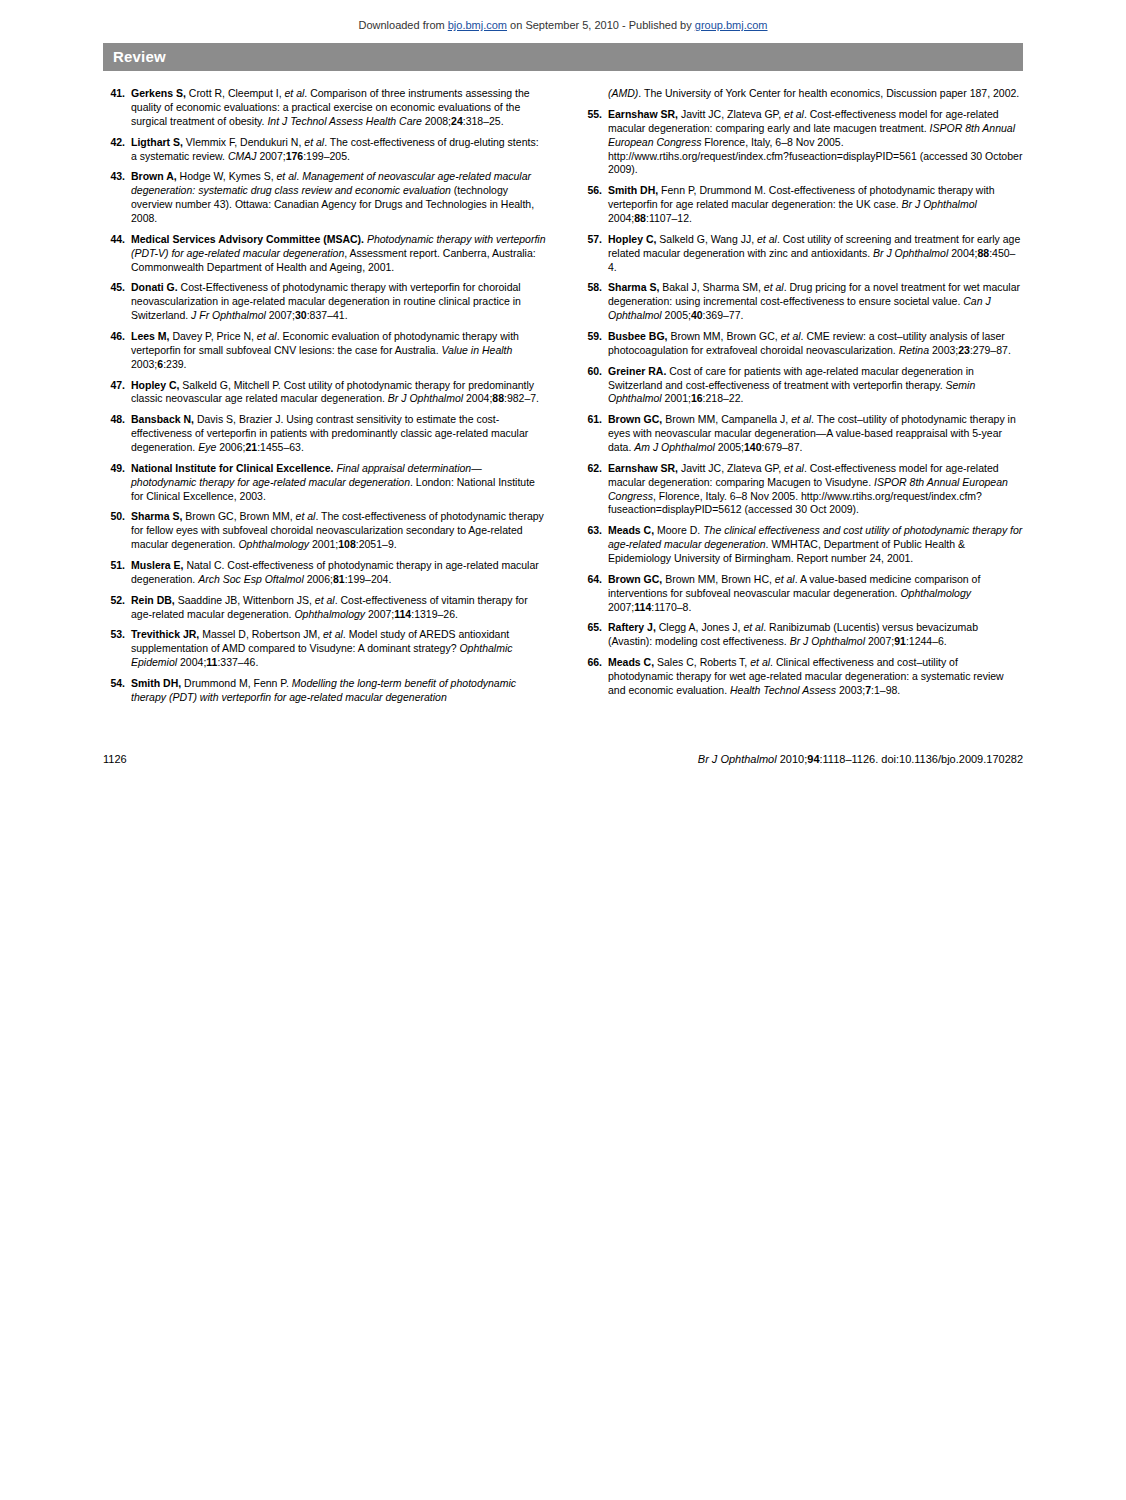Downloaded from bjo.bmj.com on September 5, 2010 - Published by group.bmj.com
Review
41. Gerkens S, Crott R, Cleemput I, et al. Comparison of three instruments assessing the quality of economic evaluations: a practical exercise on economic evaluations of the surgical treatment of obesity. Int J Technol Assess Health Care 2008;24:318–25.
42. Ligthart S, Vlemmix F, Dendukuri N, et al. The cost-effectiveness of drug-eluting stents: a systematic review. CMAJ 2007;176:199–205.
43. Brown A, Hodge W, Kymes S, et al. Management of neovascular age-related macular degeneration: systematic drug class review and economic evaluation (technology overview number 43). Ottawa: Canadian Agency for Drugs and Technologies in Health, 2008.
44. Medical Services Advisory Committee (MSAC). Photodynamic therapy with verteporfin (PDT-V) for age-related macular degeneration, Assessment report. Canberra, Australia: Commonwealth Department of Health and Ageing, 2001.
45. Donati G. Cost-Effectiveness of photodynamic therapy with verteporfin for choroidal neovascularization in age-related macular degeneration in routine clinical practice in Switzerland. J Fr Ophthalmol 2007;30:837–41.
46. Lees M, Davey P, Price N, et al. Economic evaluation of photodynamic therapy with verteporfin for small subfoveal CNV lesions: the case for Australia. Value in Health 2003;6:239.
47. Hopley C, Salkeld G, Mitchell P. Cost utility of photodynamic therapy for predominantly classic neovascular age related macular degeneration. Br J Ophthalmol 2004;88:982–7.
48. Bansback N, Davis S, Brazier J. Using contrast sensitivity to estimate the cost-effectiveness of verteporfin in patients with predominantly classic age-related macular degeneration. Eye 2006;21:1455–63.
49. National Institute for Clinical Excellence. Final appraisal determination—photodynamic therapy for age-related macular degeneration. London: National Institute for Clinical Excellence, 2003.
50. Sharma S, Brown GC, Brown MM, et al. The cost-effectiveness of photodynamic therapy for fellow eyes with subfoveal choroidal neovascularization secondary to Age-related macular degeneration. Ophthalmology 2001;108:2051–9.
51. Muslera E, Natal C. Cost-effectiveness of photodynamic therapy in age-related macular degeneration. Arch Soc Esp Oftalmol 2006;81:199–204.
52. Rein DB, Saaddine JB, Wittenborn JS, et al. Cost-effectiveness of vitamin therapy for age-related macular degeneration. Ophthalmology 2007;114:1319–26.
53. Trevithick JR, Massel D, Robertson JM, et al. Model study of AREDS antioxidant supplementation of AMD compared to Visudyne: A dominant strategy? Ophthalmic Epidemiol 2004;11:337–46.
54. Smith DH, Drummond M, Fenn P. Modelling the long-term benefit of photodynamic therapy (PDT) with verteporfin for age-related macular degeneration
(AMD). The University of York Center for health economics, Discussion paper 187, 2002.
55. Earnshaw SR, Javitt JC, Zlateva GP, et al. Cost-effectiveness model for age-related macular degeneration: comparing early and late macugen treatment. ISPOR 8th Annual European Congress Florence, Italy, 6–8 Nov 2005. http://www.rtihs.org/request/index.cfm?fuseaction=displayPID=561 (accessed 30 October 2009).
56. Smith DH, Fenn P, Drummond M. Cost-effectiveness of photodynamic therapy with verteporfin for age related macular degeneration: the UK case. Br J Ophthalmol 2004;88:1107–12.
57. Hopley C, Salkeld G, Wang JJ, et al. Cost utility of screening and treatment for early age related macular degeneration with zinc and antioxidants. Br J Ophthalmol 2004;88:450–4.
58. Sharma S, Bakal J, Sharma SM, et al. Drug pricing for a novel treatment for wet macular degeneration: using incremental cost-effectiveness to ensure societal value. Can J Ophthalmol 2005;40:369–77.
59. Busbee BG, Brown MM, Brown GC, et al. CME review: a cost–utility analysis of laser photocoagulation for extrafoveal choroidal neovascularization. Retina 2003;23:279–87.
60. Greiner RA. Cost of care for patients with age-related macular degeneration in Switzerland and cost-effectiveness of treatment with verteporfin therapy. Semin Ophthalmol 2001;16:218–22.
61. Brown GC, Brown MM, Campanella J, et al. The cost–utility of photodynamic therapy in eyes with neovascular macular degeneration—A value-based reappraisal with 5-year data. Am J Ophthalmol 2005;140:679–87.
62. Earnshaw SR, Javitt JC, Zlateva GP, et al. Cost-effectiveness model for age-related macular degeneration: comparing Macugen to Visudyne. ISPOR 8th Annual European Congress, Florence, Italy. 6–8 Nov 2005. http://www.rtihs.org/request/index.cfm?fuseaction=displayPID=5612 (accessed 30 Oct 2009).
63. Meads C, Moore D. The clinical effectiveness and cost utility of photodynamic therapy for age-related macular degeneration. WMHTAC, Department of Public Health & Epidemiology University of Birmingham. Report number 24, 2001.
64. Brown GC, Brown MM, Brown HC, et al. A value-based medicine comparison of interventions for subfoveal neovascular macular degeneration. Ophthalmology 2007;114:1170–8.
65. Raftery J, Clegg A, Jones J, et al. Ranibizumab (Lucentis) versus bevacizumab (Avastin): modeling cost effectiveness. Br J Ophthalmol 2007;91:1244–6.
66. Meads C, Sales C, Roberts T, et al. Clinical effectiveness and cost–utility of photodynamic therapy for wet age-related macular degeneration: a systematic review and economic evaluation. Health Technol Assess 2003;7:1–98.
1126
Br J Ophthalmol 2010;94:1118–1126. doi:10.1136/bjo.2009.170282